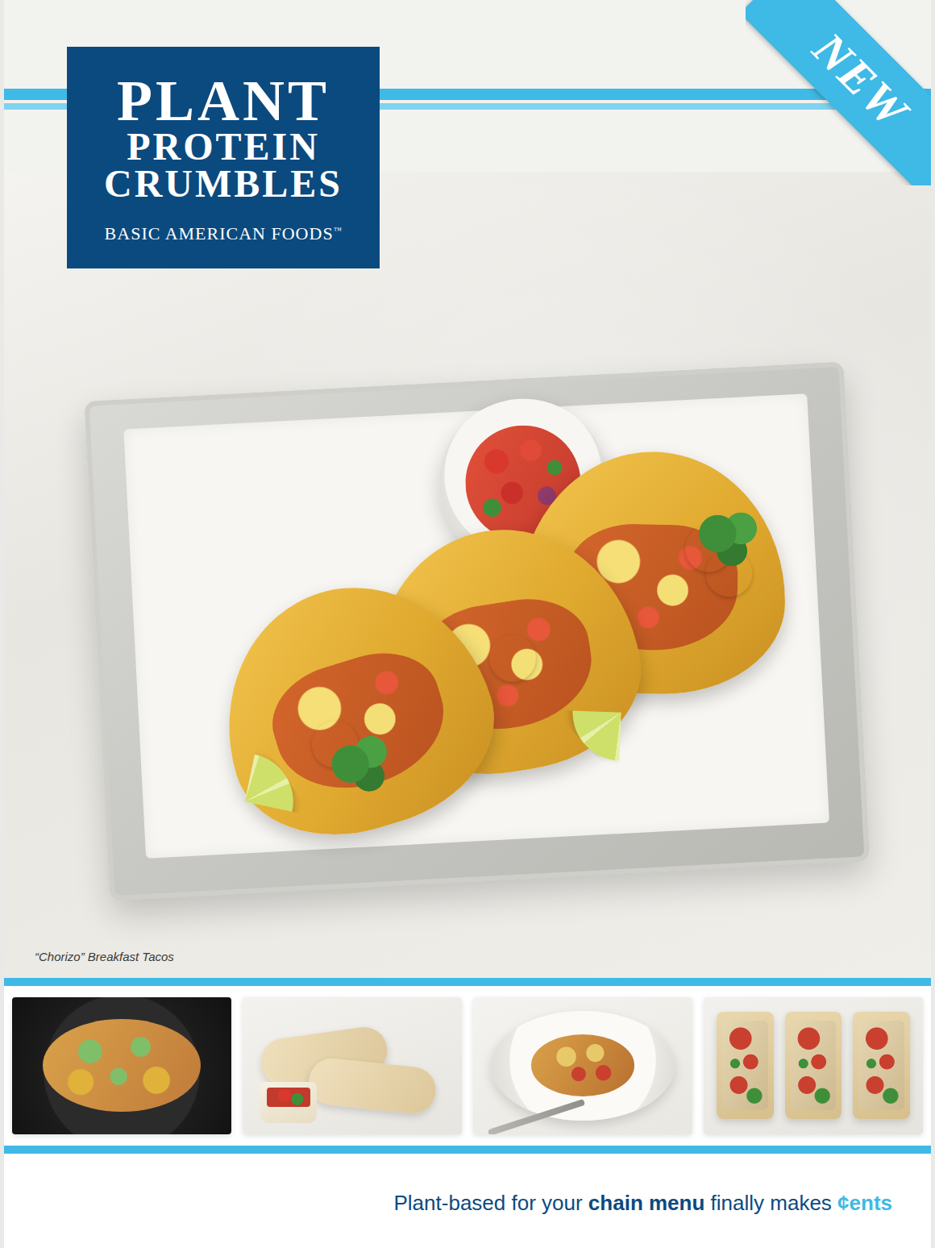NEW
PLANT PROTEIN CRUMBLES
Basic American Foods™
“Chorizo” Breakfast Tacos
Plant-based for your chain menu finally makes ¢ents